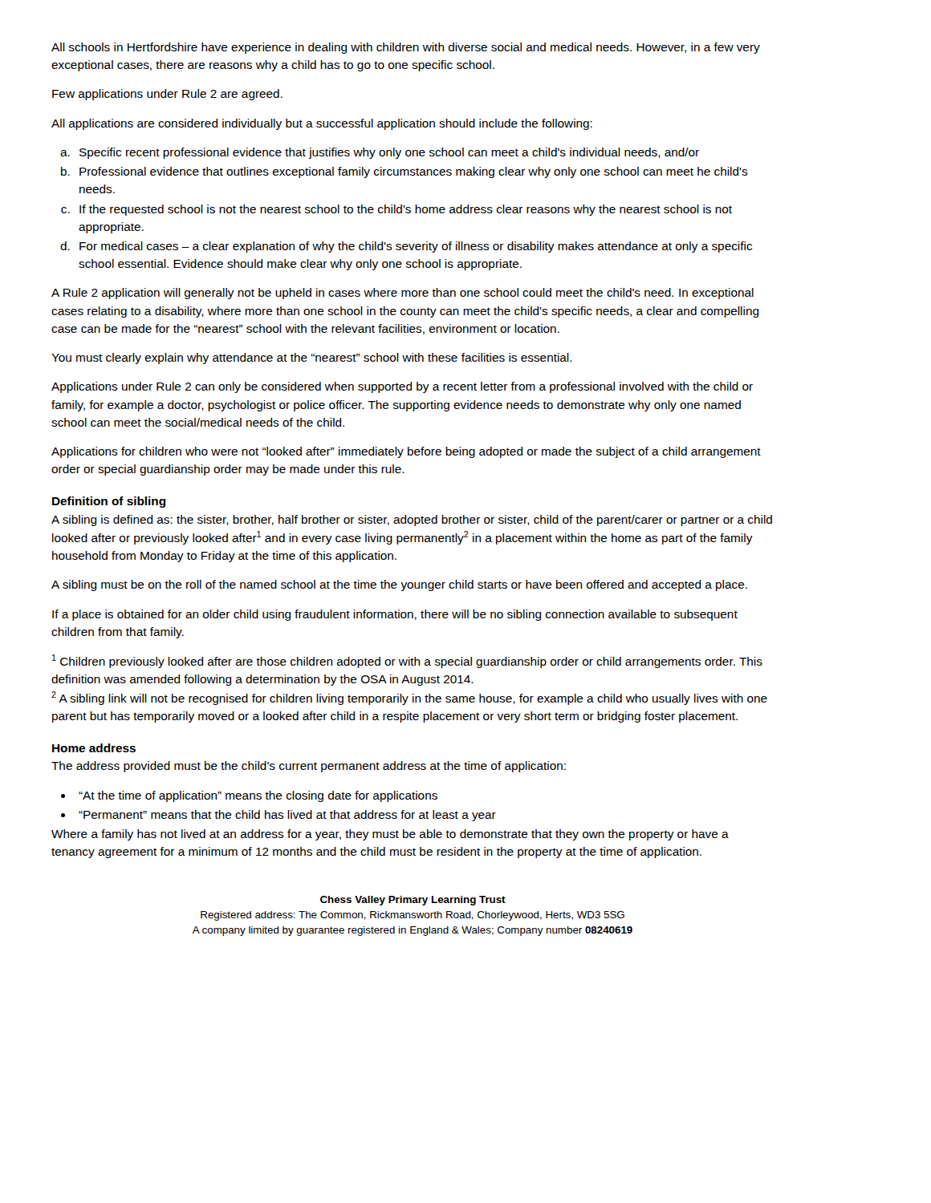All schools in Hertfordshire have experience in dealing with children with diverse social and medical needs. However, in a few very exceptional cases, there are reasons why a child has to go to one specific school.
Few applications under Rule 2 are agreed.
All applications are considered individually but a successful application should include the following:
Specific recent professional evidence that justifies why only one school can meet a child's individual needs, and/or
Professional evidence that outlines exceptional family circumstances making clear why only one school can meet he child's needs.
If the requested school is not the nearest school to the child's home address clear reasons why the nearest school is not appropriate.
For medical cases – a clear explanation of why the child's severity of illness or disability makes attendance at only a specific school essential. Evidence should make clear why only one school is appropriate.
A Rule 2 application will generally not be upheld in cases where more than one school could meet the child's need. In exceptional cases relating to a disability, where more than one school in the county can meet the child's specific needs, a clear and compelling case can be made for the “nearest” school with the relevant facilities, environment or location.
You must clearly explain why attendance at the “nearest” school with these facilities is essential.
Applications under Rule 2 can only be considered when supported by a recent letter from a professional involved with the child or family, for example a doctor, psychologist or police officer. The supporting evidence needs to demonstrate why only one named school can meet the social/medical needs of the child.
Applications for children who were not “looked after” immediately before being adopted or made the subject of a child arrangement order or special guardianship order may be made under this rule.
Definition of sibling
A sibling is defined as: the sister, brother, half brother or sister, adopted brother or sister, child of the parent/carer or partner or a child looked after or previously looked after1 and in every case living permanently2 in a placement within the home as part of the family household from Monday to Friday at the time of this application.
A sibling must be on the roll of the named school at the time the younger child starts or have been offered and accepted a place.
If a place is obtained for an older child using fraudulent information, there will be no sibling connection available to subsequent children from that family.
1 Children previously looked after are those children adopted or with a special guardianship order or child arrangements order. This definition was amended following a determination by the OSA in August 2014.
2 A sibling link will not be recognised for children living temporarily in the same house, for example a child who usually lives with one parent but has temporarily moved or a looked after child in a respite placement or very short term or bridging foster placement.
Home address
The address provided must be the child's current permanent address at the time of application:
“At the time of application” means the closing date for applications
“Permanent” means that the child has lived at that address for at least a year
Where a family has not lived at an address for a year, they must be able to demonstrate that they own the property or have a tenancy agreement for a minimum of 12 months and the child must be resident in the property at the time of application.
Chess Valley Primary Learning Trust
Registered address: The Common, Rickmansworth Road, Chorleywood, Herts, WD3 5SG
A company limited by guarantee registered in England & Wales; Company number 08240619